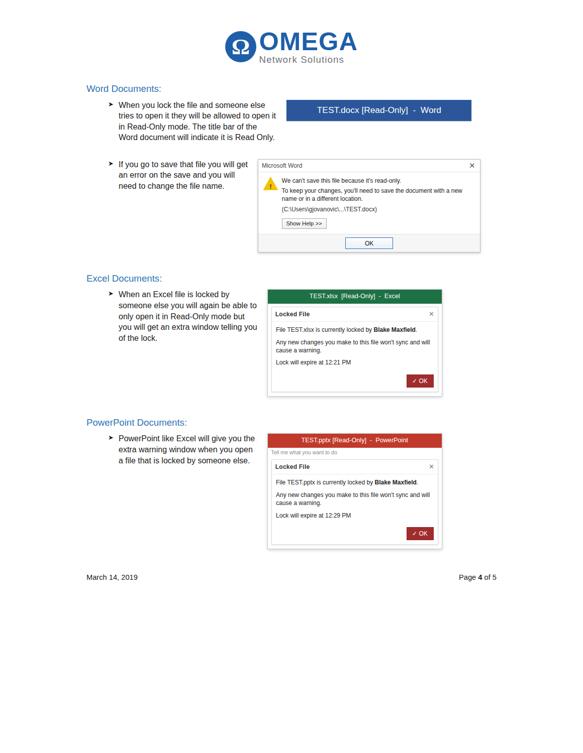Ω
OMEGA Network Solutions
Word Documents:
When you lock the file and someone else tries to open it they will be allowed to open it in Read-Only mode. The title bar of the Word document will indicate it is Read Only.
TEST.docx [Read-Only] - Word
If you go to save that file you will get an error on the save and you will need to change the file name.
Microsoft Word ✕
We can't save this file because it's read-only.
To keep your changes, you'll need to save the document with a new name or in a different location.
(C:\Users\gjovanovic\...\TEST.docx)
Show Help >>
OK
Excel Documents:
When an Excel file is locked by someone else you will again be able to only open it in Read-Only mode but you will get an extra window telling you of the lock.
TEST.xlsx [Read-Only] - Excel
Locked File ✕
File TEST.xlsx is currently locked by Blake Maxfield.
Any new changes you make to this file won't sync and will cause a warning.
Lock will expire at 12:21 PM
✓OK
PowerPoint Documents:
PowerPoint like Excel will give you the extra warning window when you open a file that is locked by someone else.
TEST.pptx [Read-Only] - PowerPoint
Tell me what you want to do
Locked File ✕
File TEST.pptx is currently locked by Blake Maxfield.
Any new changes you make to this file won't sync and will cause a warning.
Lock will expire at 12:29 PM
✓OK
March 14, 2019 Page 4 of 5